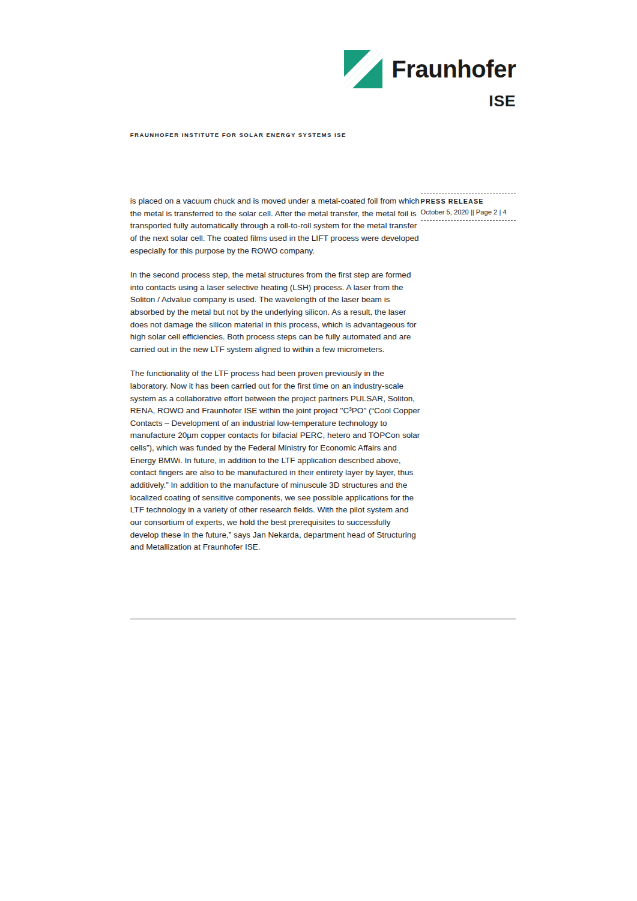Fraunhofer
ISE
Fraunhofer Institute for Solar Energy Systems ISE
Press Release
October 5, 2020 || Page 2 | 4
is placed on a vacuum chuck and is moved under a metal-coated foil from which the metal is transferred to the solar cell. After the metal transfer, the metal foil is transported fully automatically through a roll-to-roll system for the metal transfer of the next solar cell. The coated films used in the LIFT process were developed especially for this purpose by the ROWO company.
In the second process step, the metal structures from the first step are formed into contacts using a laser selective heating (LSH) process. A laser from the Soliton / Advalue company is used. The wavelength of the laser beam is absorbed by the metal but not by the underlying silicon. As a result, the laser does not damage the silicon material in this process, which is advantageous for high solar cell efficiencies. Both process steps can be fully automated and are carried out in the new LTF system aligned to within a few micrometers.
The functionality of the LTF process had been proven previously in the laboratory. Now it has been carried out for the first time on an industry-scale system as a collaborative effort between the project partners PULSAR, Soliton, RENA, ROWO and Fraunhofer ISE within the joint project "C³PO" (“Cool Copper Contacts – Development of an industrial low-temperature technology to manufacture 20µm copper contacts for bifacial PERC, hetero and TOPCon solar cells”), which was funded by the Federal Ministry for Economic Affairs and Energy BMWi. In future, in addition to the LTF application described above, contact fingers are also to be manufactured in their entirety layer by layer, thus additively.” In addition to the manufacture of minuscule 3D structures and the localized coating of sensitive components, we see possible applications for the LTF technology in a variety of other research fields. With the pilot system and our consortium of experts, we hold the best prerequisites to successfully develop these in the future,” says Jan Nekarda, department head of Structuring and Metallization at Fraunhofer ISE.